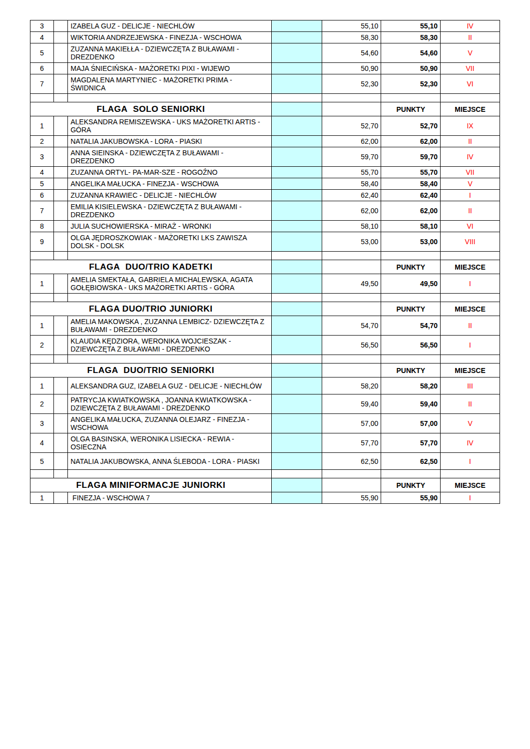| 3 | | IZABELA GUZ - DELICJE - NIECHLÓW | | 55,10 | 55,10 | IV |
| 4 | | WIKTORIA ANDRZEJEWSKA - FINEZJA - WSCHOWA | | 58,30 | 58,30 | II |
| 5 | | ZUZANNA MAKIEŁŁA - DZIEWCZĘTA Z BUŁAWAMI - DREZDENKO | | 54,60 | 54,60 | V |
| 6 | | MAJA ŚNIECIŃSKA - MAŻORETKI PIXI - WIJEWO | | 50,90 | 50,90 | VII |
| 7 | | MAGDALENA MARTYNIEC - MAŻORETKI PRIMA - ŚWIDNICA | | 52,30 | 52,30 | VI |
| FLAGA SOLO SENIORKI | | | PUNKTY | MIEJSCE |
| 1 | | ALEKSANDRA REMISZEWSKA - UKS MAŻORETKI ARTIS - GÓRA | | 52,70 | 52,70 | IX |
| 2 | | NATALIA JAKUBOWSKA - LORA - PIASKI | | 62,00 | 62,00 | II |
| 3 | | ANNA SIEINSKA - DZIEWCZĘTA Z BUŁAWAMI - DREZDENKO | | 59,70 | 59,70 | IV |
| 4 | | ZUZANNA ORTYL- PA-MAR-SZE - ROGOŹNO | | 55,70 | 55,70 | VII |
| 5 | | ANGELIKA MAŁUCKA - FINEZJA - WSCHOWA | | 58,40 | 58,40 | V |
| 6 | | ZUZANNA KRAWIEC - DELICJE - NIECHLÓW | | 62,40 | 62,40 | I |
| 7 | | EMILIA KISIELEWSKA - DZIEWCZĘTA Z BUŁAWAMI - DREZDENKO | | 62,00 | 62,00 | II |
| 8 | | JULIA SUCHOWIERSKA - MIRAŻ - WRONKI | | 58,10 | 58,10 | VI |
| 9 | | OLGA JĘDROSZKOWIAK - MAŻORETKI LKS ZAWISZA DOLSK - DOLSK | | 53,00 | 53,00 | VIII |
| FLAGA DUO/TRIO KADETKI | | | PUNKTY | MIEJSCE |
| 1 | | AMELIA SMEKTAŁA, GABRIELA MICHALEWSKA, AGATA GOŁĘBIOWSKA - UKS MAŻORETKI ARTIS - GÓRA | | 49,50 | 49,50 | I |
| FLAGA DUO/TRIO JUNIORKI | | | PUNKTY | MIEJSCE |
| 1 | | AMELIA MAKOWSKA , ZUZANNA LEMBICZ- DZIEWCZĘTA Z BUŁAWAMI - DREZDENKO | | 54,70 | 54,70 | II |
| 2 | | KLAUDIA KĘDZIORA, WERONIKA WOJCIESZAK - DZIEWCZĘTA Z BUŁAWAMI - DREZDENKO | | 56,50 | 56,50 | I |
| FLAGA DUO/TRIO SENIORKI | | | PUNKTY | MIEJSCE |
| 1 | | ALEKSANDRA GUZ, IZABELA GUZ - DELICJE - NIECHLÓW | | 58,20 | 58,20 | III |
| 2 | | PATRYCJA KWIATKOWSKA , JOANNA KWIATKOWSKA - DZIEWCZĘTA Z BUŁAWAMI - DREZDENKO | | 59,40 | 59,40 | II |
| 3 | | ANGELIKA MAŁUCKA, ZUZANNA OLEJARZ - FINEZJA - WSCHOWA | | 57,00 | 57,00 | V |
| 4 | | OLGA BASINSKA, WERONIKA LISIECKA - REWIA - OSIECZNA | | 57,70 | 57,70 | IV |
| 5 | | NATALIA JAKUBOWSKA, ANNA ŚLEBODA - LORA - PIASKI | | 62,50 | 62,50 | I |
| FLAGA MINIFORMACJE JUNIORKI | | | PUNKTY | MIEJSCE |
| 1 | | FINEZJA - WSCHOWA 7 | | 55,90 | 55,90 | I |